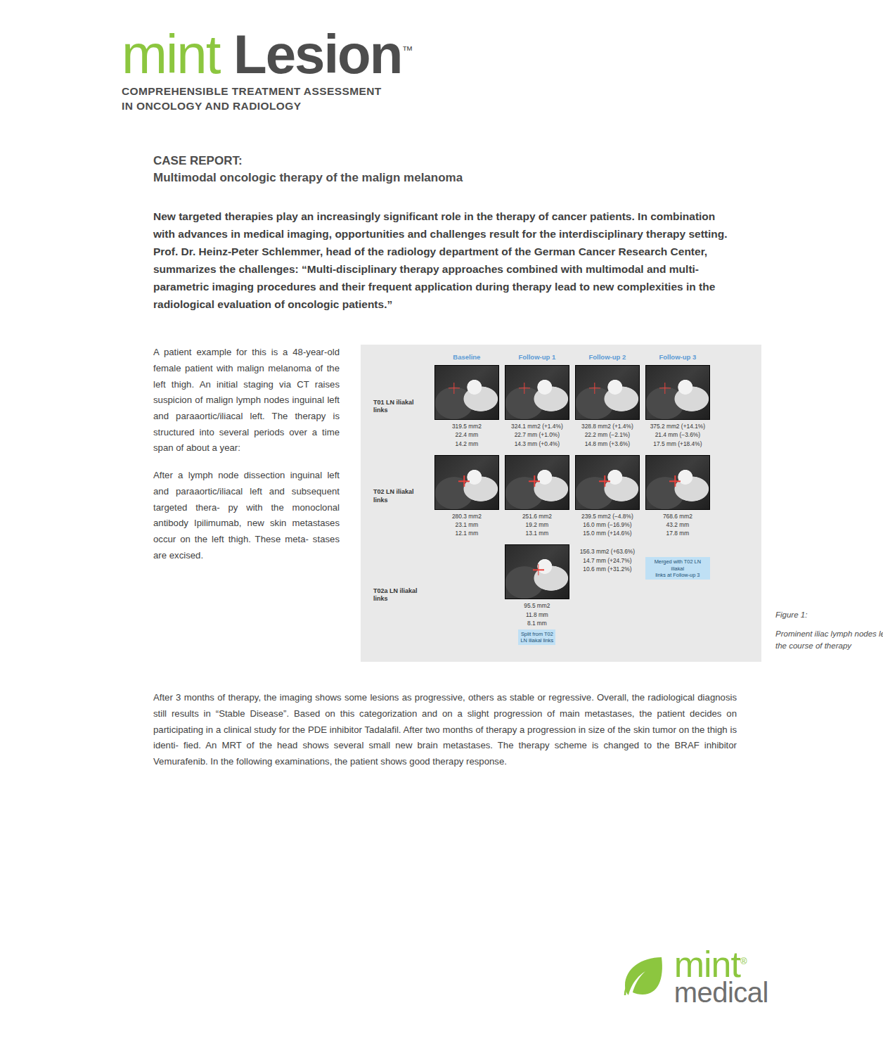mint Lesion™
Comprehensible treatment assessment
in oncology and radiology
CASE REPORT: Multimodal oncologic therapy of the malign melanoma
New targeted therapies play an increasingly significant role in the therapy of cancer patients. In combination with advances in medical imaging, opportunities and challenges result for the interdisciplinary therapy setting. Prof. Dr. Heinz-Peter Schlemmer, head of the radiology department of the German Cancer Research Center, summarizes the challenges: “Multi-disciplinary therapy approaches combined with multimodal and multi-parametric imaging procedures and their frequent application during therapy lead to new complexities in the radiological evaluation of oncologic patients.”
A patient example for this is a 48-year-old female patient with malign melanoma of the left thigh. An initial staging via CT raises suspicion of malign lymph nodes inguinal left and paraaortic/iliacal left. The therapy is structured into several periods over a time span of about a year:
After a lymph node dissection inguinal left and paraaortic/iliacal left and subsequent targeted thera- py with the monoclonal antibody Ipilimumab, new skin metastases occur on the left thigh. These meta- stases are excised.
| | Baseline | Follow-up 1 | Follow-up 2 | Follow-up 3 | |
| --- | --- | --- | --- | --- | --- |
| T01 LN iliakal links | 319.5 mm2 22.4 mm 14.2 mm | 324.1 mm2 (+1.4%) 22.7 mm (+1.0%) 14.3 mm (+0.4%) | 328.8 mm2 (+1.4%) 22.2 mm (−2.1%) 14.8 mm (+3.6%) | 375.2 mm2 (+14.1%) 21.4 mm (−3.6%) 17.5 mm (+18.4%) | |
| T02 LN iliakal links | 280.3 mm2 23.1 mm 12.1 mm | 251.6 mm2 19.2 mm 13.1 mm | 239.5 mm2 (−4.8%) 16.0 mm (−16.9%) 15.0 mm (+14.6%) | 768.6 mm2 43.2 mm 17.8 mm | |
| T02a LN iliakal links | | 95.5 mm2 11.8 mm 8.1 mm Split from T02 LN iliakal links | 156.3 mm2 (+63.6%) 14.7 mm (+24.7%) 10.6 mm (+31.2%) | Merged with T02 LN iliakal links at Follow-up 3 | |
Figure 1: Prominent iliac lymph nodes left in the course of therapy
After 3 months of therapy, the imaging shows some lesions as progressive, others as stable or regressive. Overall, the radiological diagnosis still results in “Stable Disease”. Based on this categorization and on a slight progression of main metastases, the patient decides on participating in a clinical study for the PDE inhibitor Tadalafil. After two months of therapy a progression in size of the skin tumor on the thigh is identi- fied. An MRT of the head shows several small new brain metastases. The therapy scheme is changed to the BRAF inhibitor Vemurafenib. In the following examinations, the patient shows good therapy response.
mint® medical